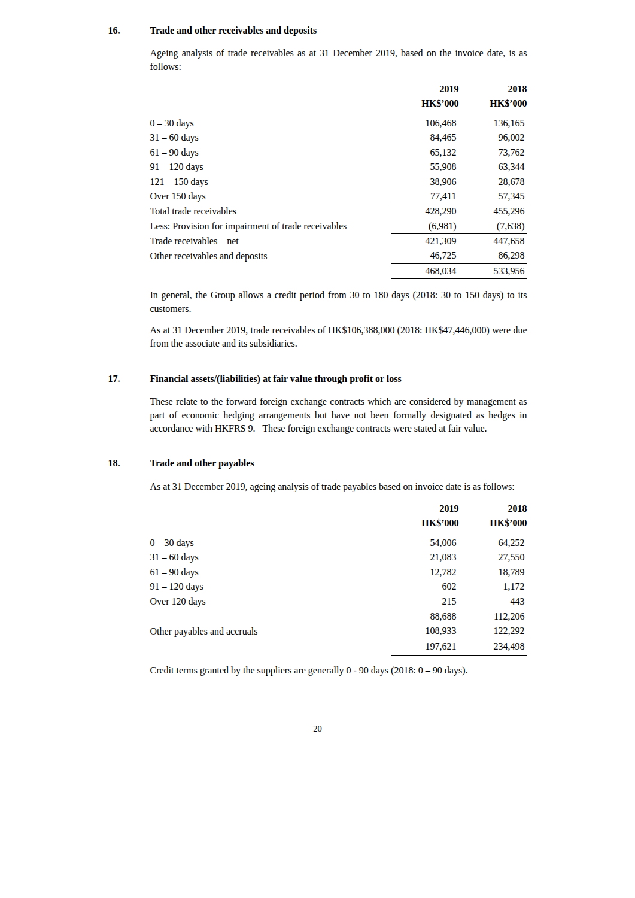16.
Trade and other receivables and deposits
Ageing analysis of trade receivables as at 31 December 2019, based on the invoice date, is as follows:
| | 2019 | 2018 |
| | HK$’000 | HK$’000 |
| 0 – 30 days | 106,468 | 136,165 |
| 31 – 60 days | 84,465 | 96,002 |
| 61 – 90 days | 65,132 | 73,762 |
| 91 – 120 days | 55,908 | 63,344 |
| 121 – 150 days | 38,906 | 28,678 |
| Over 150 days | 77,411 | 57,345 |
| Total trade receivables | 428,290 | 455,296 |
| Less: Provision for impairment of trade receivables | (6,981) | (7,638) |
| Trade receivables – net | 421,309 | 447,658 |
| Other receivables and deposits | 46,725 | 86,298 |
| | 468,034 | 533,956 |
In general, the Group allows a credit period from 30 to 180 days (2018: 30 to 150 days) to its customers.
As at 31 December 2019, trade receivables of HK$106,388,000 (2018: HK$47,446,000) were due from the associate and its subsidiaries.
17.
Financial assets/(liabilities) at fair value through profit or loss
These relate to the forward foreign exchange contracts which are considered by management as part of economic hedging arrangements but have not been formally designated as hedges in accordance with HKFRS 9. These foreign exchange contracts were stated at fair value.
18.
Trade and other payables
As at 31 December 2019, ageing analysis of trade payables based on invoice date is as follows:
| | 2019 | 2018 |
| | HK$’000 | HK$’000 |
| 0 – 30 days | 54,006 | 64,252 |
| 31 – 60 days | 21,083 | 27,550 |
| 61 – 90 days | 12,782 | 18,789 |
| 91 – 120 days | 602 | 1,172 |
| Over 120 days | 215 | 443 |
| | 88,688 | 112,206 |
| Other payables and accruals | 108,933 | 122,292 |
| | 197,621 | 234,498 |
Credit terms granted by the suppliers are generally 0 - 90 days (2018: 0 – 90 days).
20